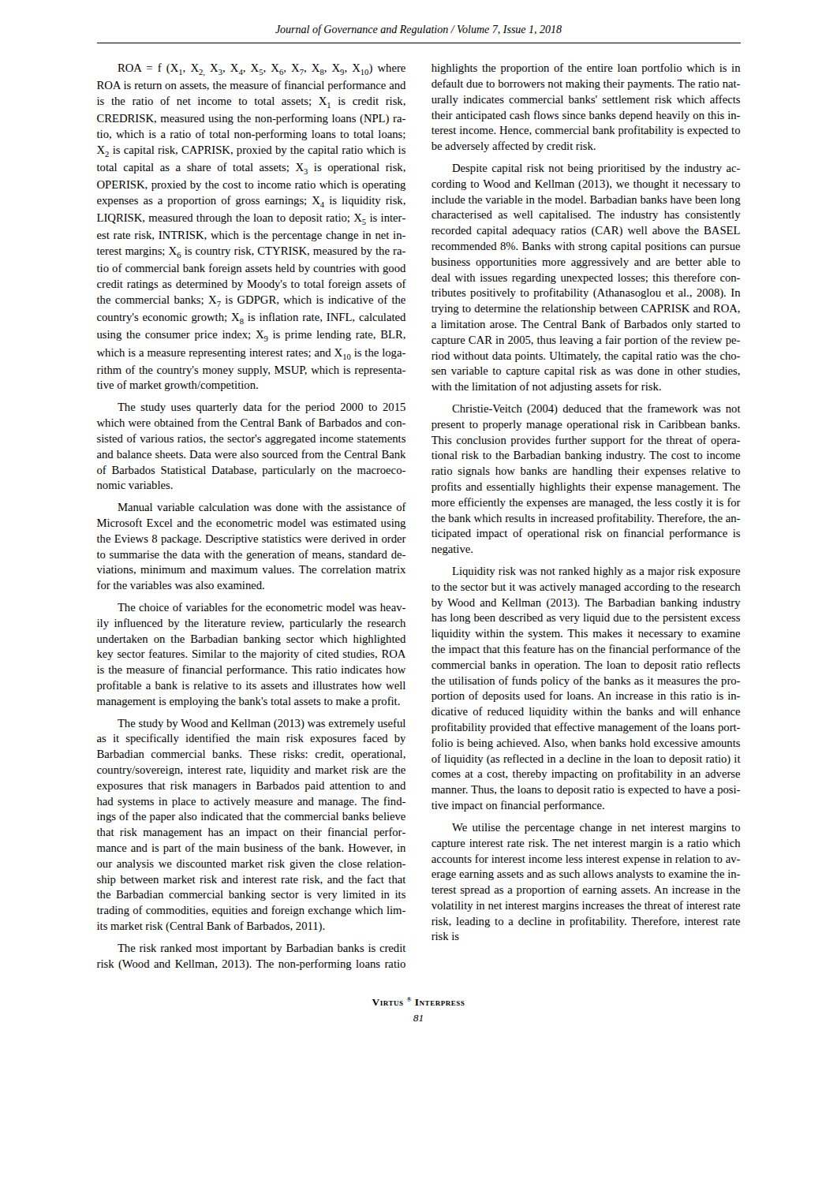Journal of Governance and Regulation / Volume 7, Issue 1, 2018
ROA = f (X1, X2, X3, X4, X5, X6, X7, X8, X9, X10) where ROA is return on assets, the measure of financial performance and is the ratio of net income to total assets; X1 is credit risk, CREDRISK, measured using the non-performing loans (NPL) ratio, which is a ratio of total non-performing loans to total loans; X2 is capital risk, CAPRISK, proxied by the capital ratio which is total capital as a share of total assets; X3 is operational risk, OPERISK, proxied by the cost to income ratio which is operating expenses as a proportion of gross earnings; X4 is liquidity risk, LIQRISK, measured through the loan to deposit ratio; X5 is interest rate risk, INTRISK, which is the percentage change in net interest margins; X6 is country risk, CTYRISK, measured by the ratio of commercial bank foreign assets held by countries with good credit ratings as determined by Moody's to total foreign assets of the commercial banks; X7 is GDPGR, which is indicative of the country's economic growth; X8 is inflation rate, INFL, calculated using the consumer price index; X9 is prime lending rate, BLR, which is a measure representing interest rates; and X10 is the logarithm of the country's money supply, MSUP, which is representative of market growth/competition.
The study uses quarterly data for the period 2000 to 2015 which were obtained from the Central Bank of Barbados and consisted of various ratios, the sector's aggregated income statements and balance sheets. Data were also sourced from the Central Bank of Barbados Statistical Database, particularly on the macroeconomic variables.
Manual variable calculation was done with the assistance of Microsoft Excel and the econometric model was estimated using the Eviews 8 package. Descriptive statistics were derived in order to summarise the data with the generation of means, standard deviations, minimum and maximum values. The correlation matrix for the variables was also examined.
The choice of variables for the econometric model was heavily influenced by the literature review, particularly the research undertaken on the Barbadian banking sector which highlighted key sector features. Similar to the majority of cited studies, ROA is the measure of financial performance. This ratio indicates how profitable a bank is relative to its assets and illustrates how well management is employing the bank's total assets to make a profit.
The study by Wood and Kellman (2013) was extremely useful as it specifically identified the main risk exposures faced by Barbadian commercial banks. These risks: credit, operational, country/sovereign, interest rate, liquidity and market risk are the exposures that risk managers in Barbados paid attention to and had systems in place to actively measure and manage. The findings of the paper also indicated that the commercial banks believe that risk management has an impact on their financial performance and is part of the main business of the bank. However, in our analysis we discounted market risk given the close relationship between market risk and interest rate risk, and the fact that the Barbadian commercial banking sector is very limited in its trading of commodities, equities and foreign exchange which limits market risk (Central Bank of Barbados, 2011).
The risk ranked most important by Barbadian banks is credit risk (Wood and Kellman, 2013). The non-performing loans ratio highlights the proportion of the entire loan portfolio which is in default due to borrowers not making their payments. The ratio naturally indicates commercial banks' settlement risk which affects their anticipated cash flows since banks depend heavily on this interest income. Hence, commercial bank profitability is expected to be adversely affected by credit risk.
Despite capital risk not being prioritised by the industry according to Wood and Kellman (2013), we thought it necessary to include the variable in the model. Barbadian banks have been long characterised as well capitalised. The industry has consistently recorded capital adequacy ratios (CAR) well above the BASEL recommended 8%. Banks with strong capital positions can pursue business opportunities more aggressively and are better able to deal with issues regarding unexpected losses; this therefore contributes positively to profitability (Athanasoglou et al., 2008). In trying to determine the relationship between CAPRISK and ROA, a limitation arose. The Central Bank of Barbados only started to capture CAR in 2005, thus leaving a fair portion of the review period without data points. Ultimately, the capital ratio was the chosen variable to capture capital risk as was done in other studies, with the limitation of not adjusting assets for risk.
Christie-Veitch (2004) deduced that the framework was not present to properly manage operational risk in Caribbean banks. This conclusion provides further support for the threat of operational risk to the Barbadian banking industry. The cost to income ratio signals how banks are handling their expenses relative to profits and essentially highlights their expense management. The more efficiently the expenses are managed, the less costly it is for the bank which results in increased profitability. Therefore, the anticipated impact of operational risk on financial performance is negative.
Liquidity risk was not ranked highly as a major risk exposure to the sector but it was actively managed according to the research by Wood and Kellman (2013). The Barbadian banking industry has long been described as very liquid due to the persistent excess liquidity within the system. This makes it necessary to examine the impact that this feature has on the financial performance of the commercial banks in operation. The loan to deposit ratio reflects the utilisation of funds policy of the banks as it measures the proportion of deposits used for loans. An increase in this ratio is indicative of reduced liquidity within the banks and will enhance profitability provided that effective management of the loans portfolio is being achieved. Also, when banks hold excessive amounts of liquidity (as reflected in a decline in the loan to deposit ratio) it comes at a cost, thereby impacting on profitability in an adverse manner. Thus, the loans to deposit ratio is expected to have a positive impact on financial performance.
We utilise the percentage change in net interest margins to capture interest rate risk. The net interest margin is a ratio which accounts for interest income less interest expense in relation to average earning assets and as such allows analysts to examine the interest spread as a proportion of earning assets. An increase in the volatility in net interest margins increases the threat of interest rate risk, leading to a decline in profitability. Therefore, interest rate risk is
Virtus ® Interpress
81